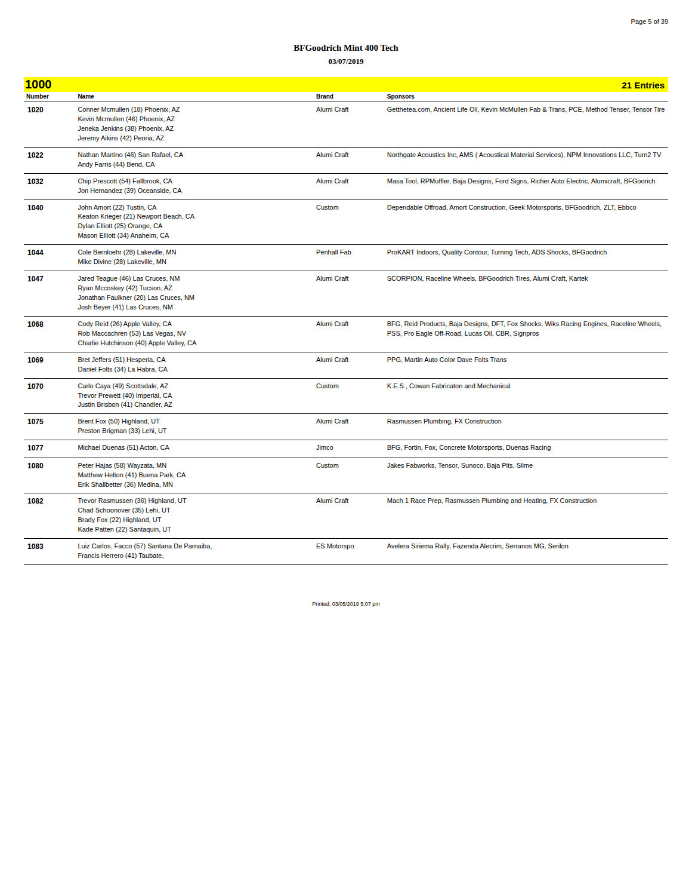Page 5 of 39
BFGoodrich Mint 400 Tech
03/07/2019
1000 21 Entries
| Number | Name | Brand | Sponsors |
| --- | --- | --- | --- |
| 1020 | Conner Mcmullen (18) Phoenix, AZ Kevin Mcmullen (46) Phoenix, AZ Jeneka Jenkins (38) Phoenix, AZ Jeremy Aikins (42) Peoria, AZ | Alumi Craft | Getthetea.com, Ancient Life Oil, Kevin McMullen Fab & Trans, PCE, Method Tenser, Tensor Tire |
| 1022 | Nathan Martino (46) San Rafael, CA Andy Farris (44) Bend, CA | Alumi Craft | Northgate Acoustics Inc, AMS ( Acoustical Material Services), NPM Innovations LLC, Turn2 TV |
| 1032 | Chip Prescott (54) Fallbrook, CA Jon Hernandez (39) Oceanside, CA | Alumi Craft | Masa Tool, RPMuffler, Baja Designs, Ford Signs, Richer Auto Electric, Alumicraft, BFGoorich |
| 1040 | John Amort (22) Tustin, CA Keaton Krieger (21) Newport Beach, CA Dylan Elliott (25) Orange, CA Mason Elliott (34) Anaheim, CA | Custom | Dependable Offroad, Amort Construction, Geek Motorsports, BFGoodrich, ZLT, Ebbco |
| 1044 | Cole Bernloehr (28) Lakeville, MN Mike Divine (28) Lakeville, MN | Penhall Fab | ProKART Indoors, Quality Contour, Turning Tech, ADS Shocks, BFGoodrich |
| 1047 | Jared Teague (46) Las Cruces, NM Ryan Mccoskey (42) Tucson, AZ Jonathan Faulkner (20) Las Cruces, NM Josh Beyer (41) Las Cruces, NM | Alumi Craft | SCORPION, Raceline Wheels, BFGoodrich Tires, Alumi Craft, Kartek |
| 1068 | Cody Reid (26) Apple Valley, CA Rob Maccachren (53) Las Vegas, NV Charlie Hutchinson (40) Apple Valley, CA | Alumi Craft | BFG, Reid Products, Baja Designs, DFT, Fox Shocks, Wiks Racing Engines, Raceline Wheels, PSS, Pro Eagle Off-Road, Lucas Oil, CBR, Signpros |
| 1069 | Bret Jeffers (51) Hesperia, CA Daniel Folts (34) La Habra, CA | Alumi Craft | PPG, Martin Auto Color Dave Folts Trans |
| 1070 | Carlo Caya (49) Scottsdale, AZ Trevor Prewett (40) Imperial, CA Justin Brisbon (41) Chandler, AZ | Custom | K.E.S., Cowan Fabricaton and Mechanical |
| 1075 | Brent Fox (50) Highland, UT Preston Brigman (33) Lehi, UT | Alumi Craft | Rasmussen Plumbing, FX Construction |
| 1077 | Michael Duenas (51) Acton, CA | Jimco | BFG, Fortin, Fox, Concrete Motorsports, Duenas Racing |
| 1080 | Peter Hajas (58) Wayzata, MN Matthew Helton (41) Buena Park, CA Erik Shallbetter (36) Medina, MN | Custom | Jakes Fabworks, Tensor, Sunoco, Baja Pits, Slime |
| 1082 | Trevor Rasmussen (36) Highland, UT Chad Schoonover (35) Lehi, UT Brady Fox (22) Highland, UT Kade Patten (22) Santaquin, UT | Alumi Craft | Mach 1 Race Prep, Rasmussen Plumbing and Heating, FX Construction |
| 1083 | Luiz Carlos. Facco (57) Santana De Parnaiba, Francis Herrero (41) Taubate, | ES Motorspo | Avelera Siriema Rally, Fazenda Alecrim, Serranos MG, Serilon |
Printed: 03/05/2019 5:07 pm